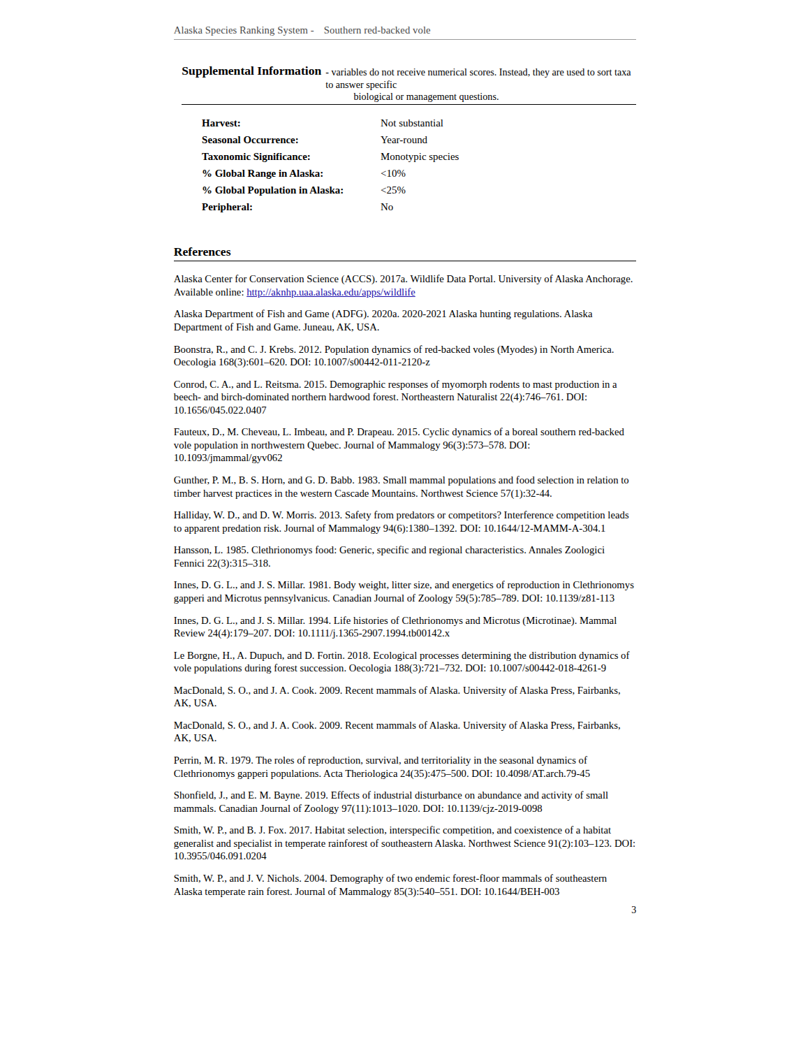Alaska Species Ranking System - Southern red-backed vole
Supplemental Information - variables do not receive numerical scores. Instead, they are used to sort taxa to answer specific biological or management questions.
| Harvest: | Not substantial |
| Seasonal Occurrence: | Year-round |
| Taxonomic Significance: | Monotypic species |
| % Global Range in Alaska: | <10% |
| % Global Population in Alaska: | <25% |
| Peripheral: | No |
References
Alaska Center for Conservation Science (ACCS). 2017a. Wildlife Data Portal. University of Alaska Anchorage. Available online: http://aknhp.uaa.alaska.edu/apps/wildlife
Alaska Department of Fish and Game (ADFG). 2020a. 2020-2021 Alaska hunting regulations. Alaska Department of Fish and Game. Juneau, AK, USA.
Boonstra, R., and C. J. Krebs. 2012. Population dynamics of red-backed voles (Myodes) in North America. Oecologia 168(3):601–620. DOI: 10.1007/s00442-011-2120-z
Conrod, C. A., and L. Reitsma. 2015. Demographic responses of myomorph rodents to mast production in a beech- and birch-dominated northern hardwood forest. Northeastern Naturalist 22(4):746–761. DOI: 10.1656/045.022.0407
Fauteux, D., M. Cheveau, L. Imbeau, and P. Drapeau. 2015. Cyclic dynamics of a boreal southern red-backed vole population in northwestern Quebec. Journal of Mammalogy 96(3):573–578. DOI: 10.1093/jmammal/gyv062
Gunther, P. M., B. S. Horn, and G. D. Babb. 1983. Small mammal populations and food selection in relation to timber harvest practices in the western Cascade Mountains. Northwest Science 57(1):32-44.
Halliday, W. D., and D. W. Morris. 2013. Safety from predators or competitors? Interference competition leads to apparent predation risk. Journal of Mammalogy 94(6):1380–1392. DOI: 10.1644/12-MAMM-A-304.1
Hansson, L. 1985. Clethrionomys food: Generic, specific and regional characteristics. Annales Zoologici Fennici 22(3):315–318.
Innes, D. G. L., and J. S. Millar. 1981. Body weight, litter size, and energetics of reproduction in Clethrionomys gapperi and Microtus pennsylvanicus. Canadian Journal of Zoology 59(5):785–789. DOI: 10.1139/z81-113
Innes, D. G. L., and J. S. Millar. 1994. Life histories of Clethrionomys and Microtus (Microtinae). Mammal Review 24(4):179–207. DOI: 10.1111/j.1365-2907.1994.tb00142.x
Le Borgne, H., A. Dupuch, and D. Fortin. 2018. Ecological processes determining the distribution dynamics of vole populations during forest succession. Oecologia 188(3):721–732. DOI: 10.1007/s00442-018-4261-9
MacDonald, S. O., and J. A. Cook. 2009. Recent mammals of Alaska. University of Alaska Press, Fairbanks, AK, USA.
MacDonald, S. O., and J. A. Cook. 2009. Recent mammals of Alaska. University of Alaska Press, Fairbanks, AK, USA.
Perrin, M. R. 1979. The roles of reproduction, survival, and territoriality in the seasonal dynamics of Clethrionomys gapperi populations. Acta Theriologica 24(35):475–500. DOI: 10.4098/AT.arch.79-45
Shonfield, J., and E. M. Bayne. 2019. Effects of industrial disturbance on abundance and activity of small mammals. Canadian Journal of Zoology 97(11):1013–1020. DOI: 10.1139/cjz-2019-0098
Smith, W. P., and B. J. Fox. 2017. Habitat selection, interspecific competition, and coexistence of a habitat generalist and specialist in temperate rainforest of southeastern Alaska. Northwest Science 91(2):103–123. DOI: 10.3955/046.091.0204
Smith, W. P., and J. V. Nichols. 2004. Demography of two endemic forest-floor mammals of southeastern Alaska temperate rain forest. Journal of Mammalogy 85(3):540–551. DOI: 10.1644/BEH-003
3